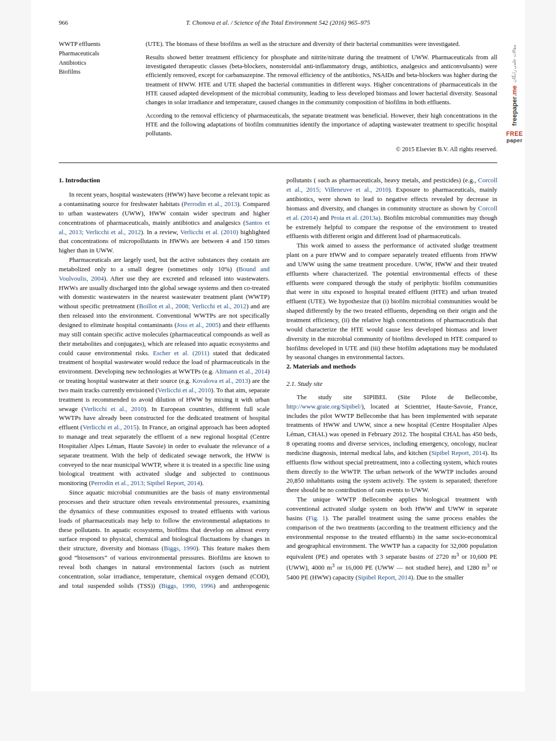966
T. Chonova et al. / Science of the Total Environment 542 (2016) 965–975
مقالات علمی رایگان
freepaper.me
FREE
paper
WWTP effluents
Pharmaceuticals
Antibiotics
Biofilms
(UTE). The biomass of these biofilms as well as the structure and diversity of their bacterial communities were investigated.
Results showed better treatment efficiency for phosphate and nitrite/nitrate during the treatment of UWW. Pharmaceuticals from all investigated therapeutic classes (beta-blockers, nonsteroidal anti-inflammatory drugs, antibiotics, analgesics and anticonvulsants) were efficiently removed, except for carbamazepine. The removal efficiency of the antibiotics, NSAIDs and beta-blockers was higher during the treatment of HWW. HTE and UTE shaped the bacterial communities in different ways. Higher concentrations of pharmaceuticals in the HTE caused adapted development of the microbial community, leading to less developed biomass and lower bacterial diversity. Seasonal changes in solar irradiance and temperature, caused changes in the community composition of biofilms in both effluents.
According to the removal efficiency of pharmaceuticals, the separate treatment was beneficial. However, their high concentrations in the HTE and the following adaptations of biofilm communities identify the importance of adapting wastewater treatment to specific hospital pollutants.
© 2015 Elsevier B.V. All rights reserved.
1. Introduction
In recent years, hospital wastewaters (HWW) have become a relevant topic as a contaminating source for freshwater habitats (Perrodin et al., 2013). Compared to urban wastewaters (UWW), HWW contain wider spectrum and higher concentrations of pharmaceuticals, mainly antibiotics and analgesics (Santos et al., 2013; Verlicchi et al., 2012). In a review, Verlicchi et al. (2010) highlighted that concentrations of micropollutants in HWWs are between 4 and 150 times higher than in UWW.
Pharmaceuticals are largely used, but the active substances they contain are metabolized only to a small degree (sometimes only 10%) (Bound and Voulvoulis, 2004). After use they are excreted and released into wastewaters. HWWs are usually discharged into the global sewage systems and then co-treated with domestic wastewaters in the nearest wastewater treatment plant (WWTP) without specific pretreatment (Boillot et al., 2008; Verlicchi et al., 2012) and are then released into the environment. Conventional WWTPs are not specifically designed to eliminate hospital contaminants (Joss et al., 2005) and their effluents may still contain specific active molecules (pharmaceutical compounds as well as their metabolites and conjugates), which are released into aquatic ecosystems and could cause environmental risks. Escher et al. (2011) stated that dedicated treatment of hospital wastewater would reduce the load of pharmaceuticals in the environment. Developing new technologies at WWTPs (e.g. Altmann et al., 2014) or treating hospital wastewater at their source (e.g. Kovalova et al., 2013) are the two main tracks currently envisioned (Verlicchi et al., 2010). To that aim, separate treatment is recommended to avoid dilution of HWW by mixing it with urban sewage (Verlicchi et al., 2010). In European countries, different full scale WWTPs have already been constructed for the dedicated treatment of hospital effluent (Verlicchi et al., 2015). In France, an original approach has been adopted to manage and treat separately the effluent of a new regional hospital (Centre Hospitalier Alpes Léman, Haute Savoie) in order to evaluate the relevance of a separate treatment. With the help of dedicated sewage network, the HWW is conveyed to the near municipal WWTP, where it is treated in a specific line using biological treatment with activated sludge and subjected to continuous monitoring (Perrodin et al., 2013; Sipibel Report, 2014).
Since aquatic microbial communities are the basis of many environmental processes and their structure often reveals environmental pressures, examining the dynamics of these communities exposed to treated effluents with various loads of pharmaceuticals may help to follow the environmental adaptations to these pollutants. In aquatic ecosystems, biofilms that develop on almost every surface respond to physical, chemical and biological fluctuations by changes in their structure, diversity and biomass (Biggs, 1990). This feature makes them good “biosensors” of various environmental pressures. Biofilms are known to reveal both changes in natural environmental factors (such as nutrient concentration, solar irradiance, temperature, chemical oxygen demand (COD), and total suspended solids (TSS)) (Biggs, 1990, 1996) and anthropogenic pollutants ( such as pharmaceuticals, heavy metals, and pesticides) (e.g., Corcoll et al., 2015; Villeneuve et al., 2010). Exposure to pharmaceuticals, mainly antibiotics, were shown to lead to negative effects revealed by decrease in biomass and diversity, and changes in community structure as shown by Corcoll et al. (2014) and Proia et al. (2013a). Biofilm microbial communities may though be extremely helpful to compare the response of the environment to treated effluents with different origin and different load of pharmaceuticals.
This work aimed to assess the performance of activated sludge treatment plant on a pure HWW and to compare separately treated effluents from HWW and UWW using the same treatment procedure. UWW, HWW and their treated effluents where characterized. The potential environmental effects of these effluents were compared through the study of periphytic biofilm communities that were in situ exposed to hospital treated effluent (HTE) and urban treated effluent (UTE). We hypothesize that (i) biofilm microbial communities would be shaped differently by the two treated effluents, depending on their origin and the treatment efficiency, (ii) the relative high concentrations of pharmaceuticals that would characterize the HTE would cause less developed biomass and lower diversity in the microbial community of biofilms developed in HTE compared to biofilms developed in UTE and (iii) these biofilm adaptations may be modulated by seasonal changes in environmental factors.
2. Materials and methods
2.1. Study site
The study site SIPIBEL (Site Pilote de Bellecombe, http://www.graie.org/Sipibel/), located at Scientrier, Haute-Savoie, France, includes the pilot WWTP Bellecombe that has been implemented with separate treatments of HWW and UWW, since a new hospital (Centre Hospitalier Alpes Léman, CHAL) was opened in February 2012. The hospital CHAL has 450 beds, 8 operating rooms and diverse services, including emergency, oncology, nuclear medicine diagnosis, internal medical labs, and kitchen (Sipibel Report, 2014). Its effluents flow without special pretreatment, into a collecting system, which routes them directly to the WWTP. The urban network of the WWTP includes around 20,850 inhabitants using the system actively. The system is separated; therefore there should be no contribution of rain events to UWW.
The unique WWTP Bellecombe applies biological treatment with conventional activated sludge system on both HWW and UWW in separate basins (Fig. 1). The parallel treatment using the same process enables the comparison of the two treatments (according to the treatment efficiency and the environmental response to the treated effluents) in the same socio-economical and geographical environment. The WWTP has a capacity for 32,000 population equivalent (PE) and operates with 3 separate basins of 2720 m3 or 10,600 PE (UWW), 4000 m3 or 16,000 PE (UWW — not studied here), and 1280 m3 or 5400 PE (HWW) capacity (Sipibel Report, 2014). Due to the smaller